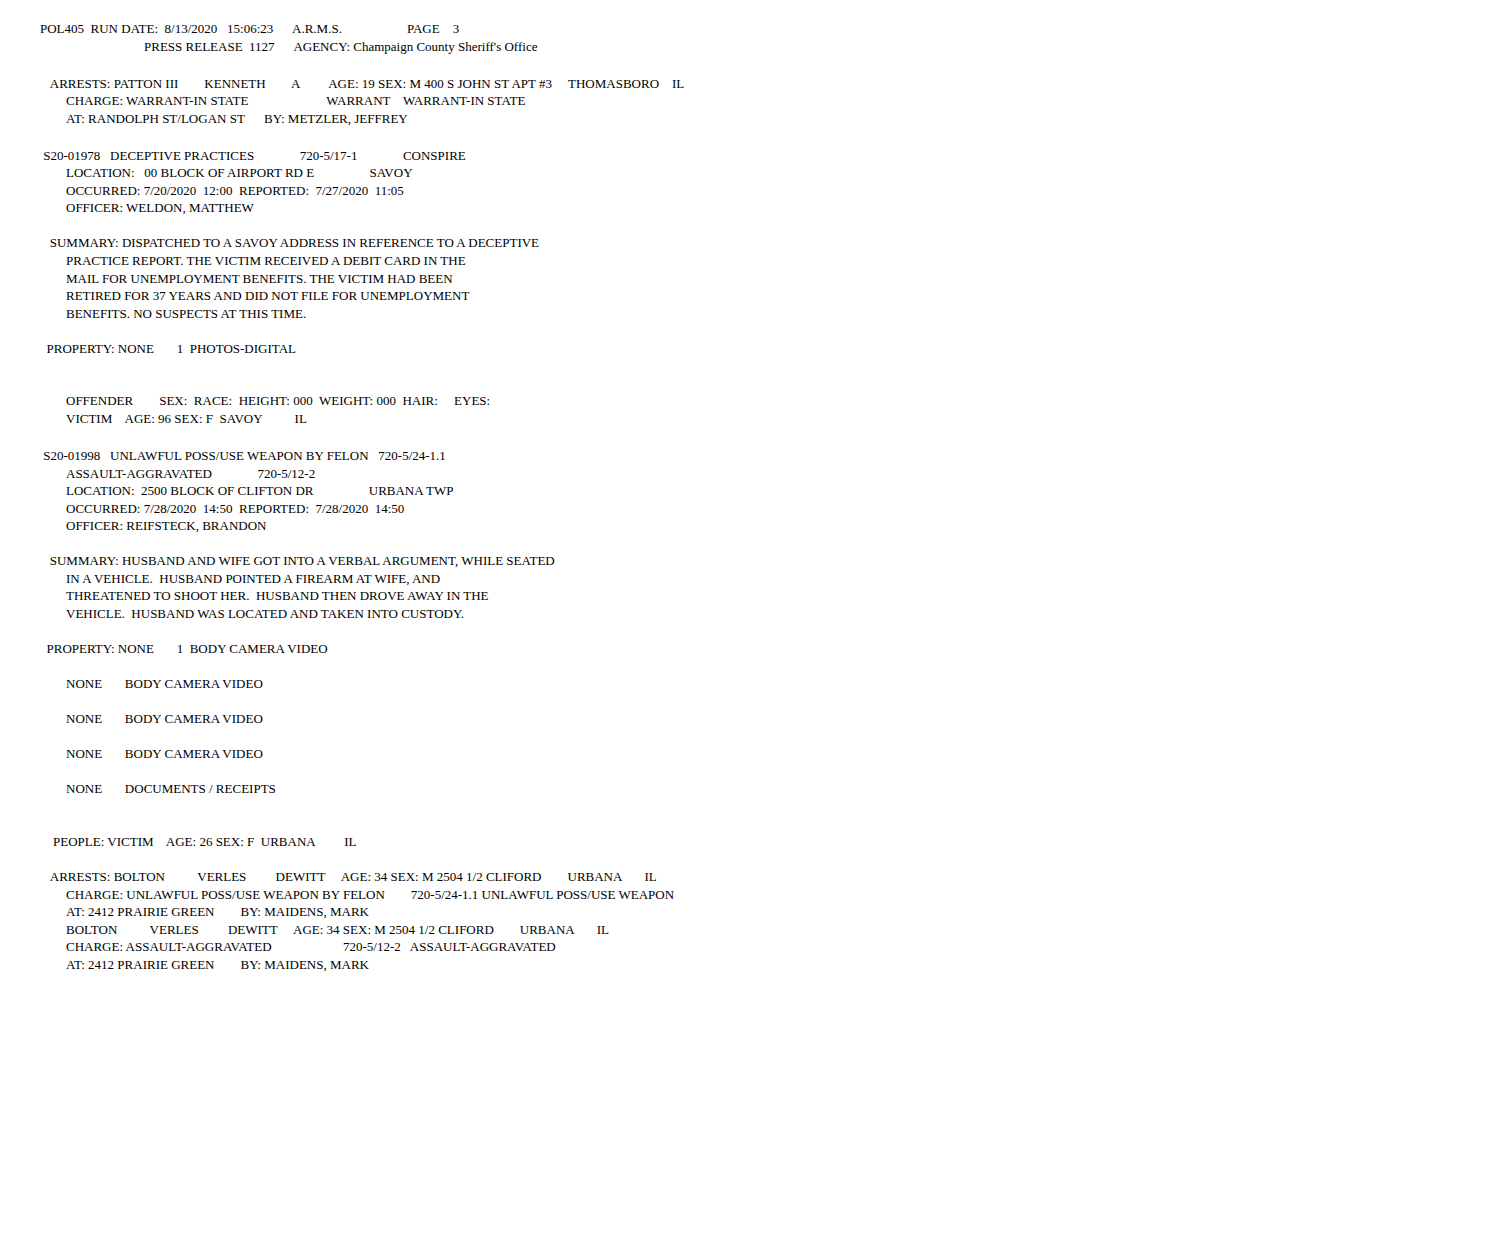POL405  RUN DATE:  8/13/2020   15:06:23      A.R.M.S.                    PAGE    3
                                PRESS RELEASE  1127      AGENCY: Champaign County Sheriff's Office
   ARRESTS: PATTON III        KENNETH        A         AGE: 19 SEX: M 400 S JOHN ST APT #3     THOMASBORO    IL
        CHARGE: WARRANT-IN STATE                        WARRANT    WARRANT-IN STATE
        AT: RANDOLPH ST/LOGAN ST      BY: METZLER, JEFFREY
 S20-01978   DECEPTIVE PRACTICES              720-5/17-1              CONSPIRE
        LOCATION:   00 BLOCK OF AIRPORT RD E                 SAVOY
        OCCURRED: 7/20/2020  12:00  REPORTED:  7/27/2020  11:05
        OFFICER: WELDON, MATTHEW

   SUMMARY: DISPATCHED TO A SAVOY ADDRESS IN REFERENCE TO A DECEPTIVE
        PRACTICE REPORT. THE VICTIM RECEIVED A DEBIT CARD IN THE
        MAIL FOR UNEMPLOYMENT BENEFITS. THE VICTIM HAD BEEN
        RETIRED FOR 37 YEARS AND DID NOT FILE FOR UNEMPLOYMENT
        BENEFITS. NO SUSPECTS AT THIS TIME.

  PROPERTY: NONE       1  PHOTOS-DIGITAL


        OFFENDER        SEX:  RACE:  HEIGHT: 000  WEIGHT: 000  HAIR:     EYES:
        VICTIM    AGE: 96 SEX: F  SAVOY          IL
 S20-01998   UNLAWFUL POSS/USE WEAPON BY FELON   720-5/24-1.1
        ASSAULT-AGGRAVATED              720-5/12-2
        LOCATION:  2500 BLOCK OF CLIFTON DR                 URBANA TWP
        OCCURRED: 7/28/2020  14:50  REPORTED:  7/28/2020  14:50
        OFFICER: REIFSTECK, BRANDON

   SUMMARY: HUSBAND AND WIFE GOT INTO A VERBAL ARGUMENT, WHILE SEATED
        IN A VEHICLE.  HUSBAND POINTED A FIREARM AT WIFE, AND
        THREATENED TO SHOOT HER.  HUSBAND THEN DROVE AWAY IN THE
        VEHICLE.  HUSBAND WAS LOCATED AND TAKEN INTO CUSTODY.

  PROPERTY: NONE       1  BODY CAMERA VIDEO

        NONE       BODY CAMERA VIDEO

        NONE       BODY CAMERA VIDEO

        NONE       BODY CAMERA VIDEO

        NONE       DOCUMENTS / RECEIPTS


    PEOPLE: VICTIM    AGE: 26 SEX: F  URBANA         IL

   ARRESTS: BOLTON          VERLES         DEWITT     AGE: 34 SEX: M 2504 1/2 CLIFORD        URBANA       IL
        CHARGE: UNLAWFUL POSS/USE WEAPON BY FELON        720-5/24-1.1 UNLAWFUL POSS/USE WEAPON
        AT: 2412 PRAIRIE GREEN        BY: MAIDENS, MARK
        BOLTON          VERLES         DEWITT     AGE: 34 SEX: M 2504 1/2 CLIFORD        URBANA       IL
        CHARGE: ASSAULT-AGGRAVATED                      720-5/12-2   ASSAULT-AGGRAVATED
        AT: 2412 PRAIRIE GREEN        BY: MAIDENS, MARK